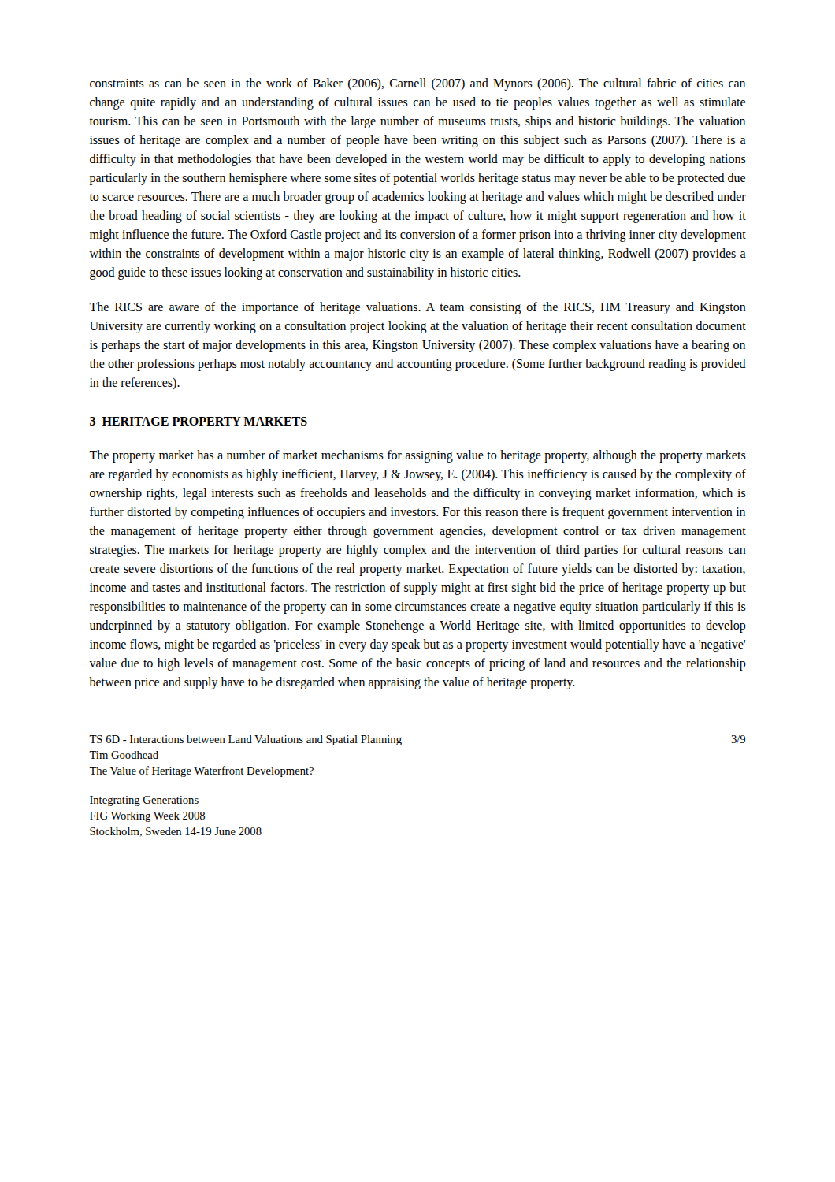constraints as can be seen in the work of Baker (2006), Carnell (2007) and Mynors (2006). The cultural fabric of cities can change quite rapidly and an understanding of cultural issues can be used to tie peoples values together as well as stimulate tourism. This can be seen in Portsmouth with the large number of museums trusts, ships and historic buildings. The valuation issues of heritage are complex and a number of people have been writing on this subject such as Parsons (2007). There is a difficulty in that methodologies that have been developed in the western world may be difficult to apply to developing nations particularly in the southern hemisphere where some sites of potential worlds heritage status may never be able to be protected due to scarce resources. There are a much broader group of academics looking at heritage and values which might be described under the broad heading of social scientists - they are looking at the impact of culture, how it might support regeneration and how it might influence the future. The Oxford Castle project and its conversion of a former prison into a thriving inner city development within the constraints of development within a major historic city is an example of lateral thinking, Rodwell (2007) provides a good guide to these issues looking at conservation and sustainability in historic cities.
The RICS are aware of the importance of heritage valuations. A team consisting of the RICS, HM Treasury and Kingston University are currently working on a consultation project looking at the valuation of heritage their recent consultation document is perhaps the start of major developments in this area, Kingston University (2007). These complex valuations have a bearing on the other professions perhaps most notably accountancy and accounting procedure. (Some further background reading is provided in the references).
3 HERITAGE PROPERTY MARKETS
The property market has a number of market mechanisms for assigning value to heritage property, although the property markets are regarded by economists as highly inefficient, Harvey, J & Jowsey, E. (2004). This inefficiency is caused by the complexity of ownership rights, legal interests such as freeholds and leaseholds and the difficulty in conveying market information, which is further distorted by competing influences of occupiers and investors. For this reason there is frequent government intervention in the management of heritage property either through government agencies, development control or tax driven management strategies. The markets for heritage property are highly complex and the intervention of third parties for cultural reasons can create severe distortions of the functions of the real property market. Expectation of future yields can be distorted by: taxation, income and tastes and institutional factors. The restriction of supply might at first sight bid the price of heritage property up but responsibilities to maintenance of the property can in some circumstances create a negative equity situation particularly if this is underpinned by a statutory obligation. For example Stonehenge a World Heritage site, with limited opportunities to develop income flows, might be regarded as 'priceless' in every day speak but as a property investment would potentially have a 'negative' value due to high levels of management cost. Some of the basic concepts of pricing of land and resources and the relationship between price and supply have to be disregarded when appraising the value of heritage property.
TS 6D - Interactions between Land Valuations and Spatial Planning
Tim Goodhead
The Value of Heritage Waterfront Development?
3/9
Integrating Generations
FIG Working Week 2008
Stockholm, Sweden 14-19 June 2008